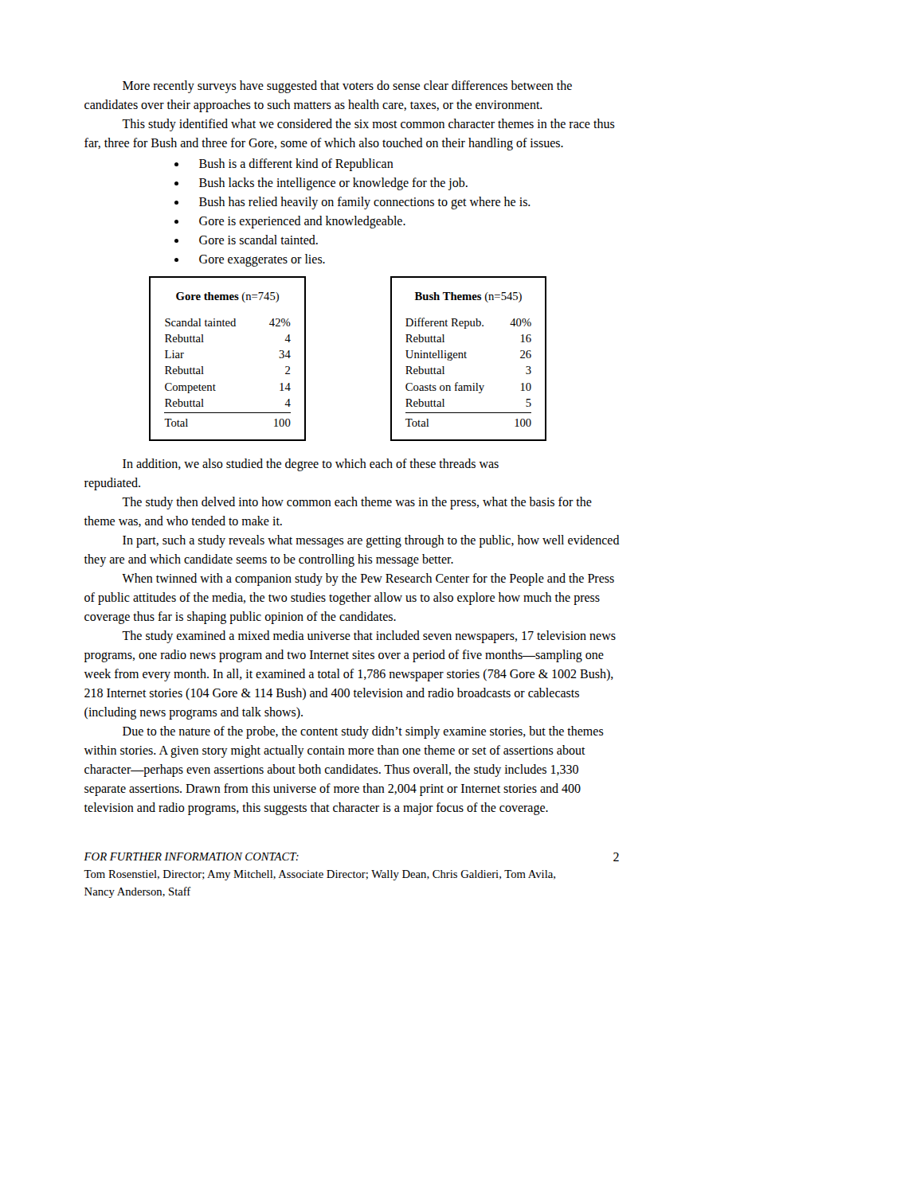More recently surveys have suggested that voters do sense clear differences between the candidates over their approaches to such matters as health care, taxes, or the environment.
This study identified what we considered the six most common character themes in the race thus far, three for Bush and three for Gore, some of which also touched on their handling of issues.
Bush is a different kind of Republican
Bush lacks the intelligence or knowledge for the job.
Bush has relied heavily on family connections to get where he is.
Gore is experienced and knowledgeable.
Gore is scandal tainted.
Gore exaggerates or lies.
Gore themes (n=745)
| Scandal tainted | 42% |
| Rebuttal | 4 |
| Liar | 34 |
| Rebuttal | 2 |
| Competent | 14 |
| Rebuttal | 4 |
| Total | 100 |
Bush Themes (n=545)
| Different Repub. | 40% |
| Rebuttal | 16 |
| Unintelligent | 26 |
| Rebuttal | 3 |
| Coasts on family | 10 |
| Rebuttal | 5 |
| Total | 100 |
In addition, we also studied the degree to which each of these threads was
repudiated.
The study then delved into how common each theme was in the press, what the basis for the theme was, and who tended to make it.
In part, such a study reveals what messages are getting through to the public, how well evidenced they are and which candidate seems to be controlling his message better.
When twinned with a companion study by the Pew Research Center for the People and the Press of public attitudes of the media, the two studies together allow us to also explore how much the press coverage thus far is shaping public opinion of the candidates.
The study examined a mixed media universe that included seven newspapers, 17 television news programs, one radio news program and two Internet sites over a period of five months—sampling one week from every month. In all, it examined a total of 1,786 newspaper stories (784 Gore & 1002 Bush), 218 Internet stories (104 Gore & 114 Bush) and 400 television and radio broadcasts or cablecasts (including news programs and talk shows).
Due to the nature of the probe, the content study didn’t simply examine stories, but the themes within stories. A given story might actually contain more than one theme or set of assertions about character—perhaps even assertions about both candidates. Thus overall, the study includes 1,330 separate assertions. Drawn from this universe of more than 2,004 print or Internet stories and 400 television and radio programs, this suggests that character is a major focus of the coverage.
2
FOR FURTHER INFORMATION CONTACT:
Tom Rosenstiel, Director; Amy Mitchell, Associate Director; Wally Dean, Chris Galdieri, Tom Avila, Nancy Anderson, Staff